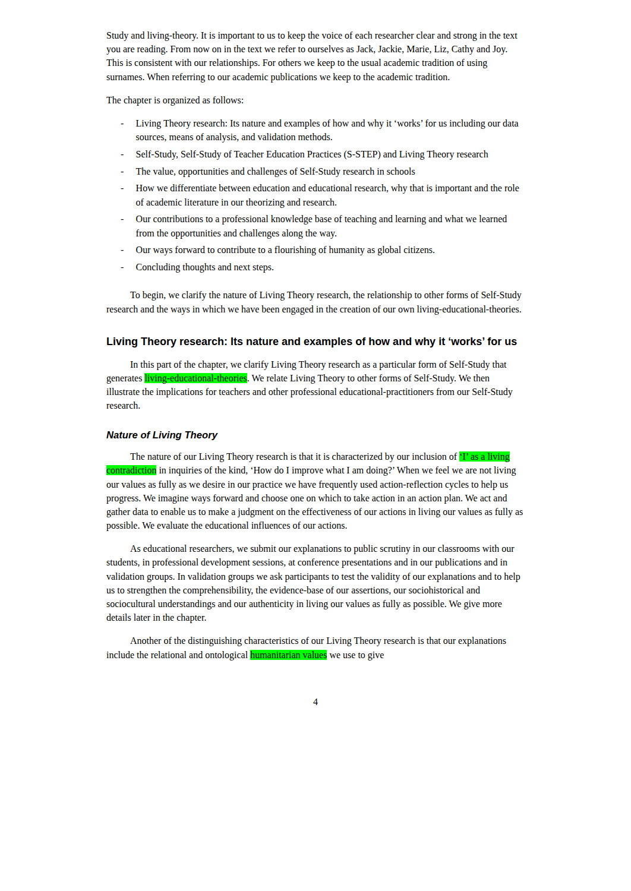Study and living-theory. It is important to us to keep the voice of each researcher clear and strong in the text you are reading. From now on in the text we refer to ourselves as Jack, Jackie, Marie, Liz, Cathy and Joy. This is consistent with our relationships. For others we keep to the usual academic tradition of using surnames. When referring to our academic publications we keep to the academic tradition.
The chapter is organized as follows:
Living Theory research: Its nature and examples of how and why it ‘works’ for us including our data sources, means of analysis, and validation methods.
Self-Study, Self-Study of Teacher Education Practices (S-STEP) and Living Theory research
The value, opportunities and challenges of Self-Study research in schools
How we differentiate between education and educational research, why that is important and the role of academic literature in our theorizing and research.
Our contributions to a professional knowledge base of teaching and learning and what we learned from the opportunities and challenges along the way.
Our ways forward to contribute to a flourishing of humanity as global citizens.
Concluding thoughts and next steps.
To begin, we clarify the nature of Living Theory research, the relationship to other forms of Self-Study research and the ways in which we have been engaged in the creation of our own living-educational-theories.
Living Theory research: Its nature and examples of how and why it ‘works’ for us
In this part of the chapter, we clarify Living Theory research as a particular form of Self-Study that generates living-educational-theories. We relate Living Theory to other forms of Self-Study. We then illustrate the implications for teachers and other professional educational-practitioners from our Self-Study research.
Nature of Living Theory
The nature of our Living Theory research is that it is characterized by our inclusion of ‘I’ as a living contradiction in inquiries of the kind, ‘How do I improve what I am doing?’ When we feel we are not living our values as fully as we desire in our practice we have frequently used action-reflection cycles to help us progress. We imagine ways forward and choose one on which to take action in an action plan. We act and gather data to enable us to make a judgment on the effectiveness of our actions in living our values as fully as possible. We evaluate the educational influences of our actions.
As educational researchers, we submit our explanations to public scrutiny in our classrooms with our students, in professional development sessions, at conference presentations and in our publications and in validation groups. In validation groups we ask participants to test the validity of our explanations and to help us to strengthen the comprehensibility, the evidence-base of our assertions, our sociohistorical and sociocultural understandings and our authenticity in living our values as fully as possible. We give more details later in the chapter.
Another of the distinguishing characteristics of our Living Theory research is that our explanations include the relational and ontological humanitarian values we use to give
4